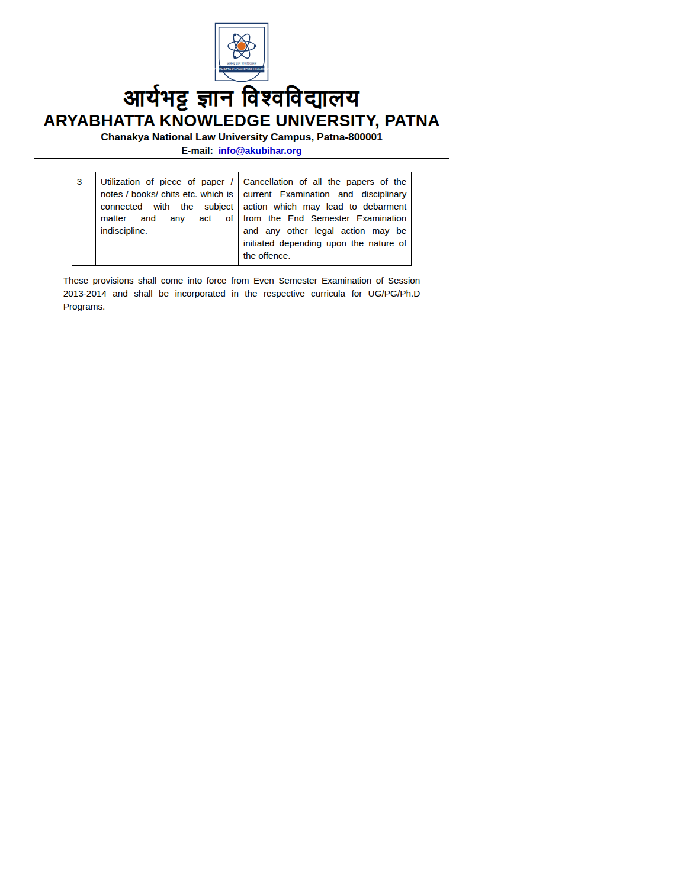ARYABHATTA KNOWLEDGE UNIVERSITY आर्यभट्ट ज्ञान विश्वविद्यालय
आर्यभट्ट ज्ञान विश्वविद्यालय
ARYABHATTA KNOWLEDGE UNIVERSITY, PATNA
Chanakya National Law University Campus, Patna-800001
E-mail: info@akubihar.org
| 3 | Utilization of piece of paper / notes / books/ chits etc. which is connected with the subject matter and any act of indiscipline. | Cancellation of all the papers of the current Examination and disciplinary action which may lead to debarment from the End Semester Examination and any other legal action may be initiated depending upon the nature of the offence. |
These provisions shall come into force from Even Semester Examination of Session 2013-2014 and shall be incorporated in the respective curricula for UG/PG/Ph.D Programs.